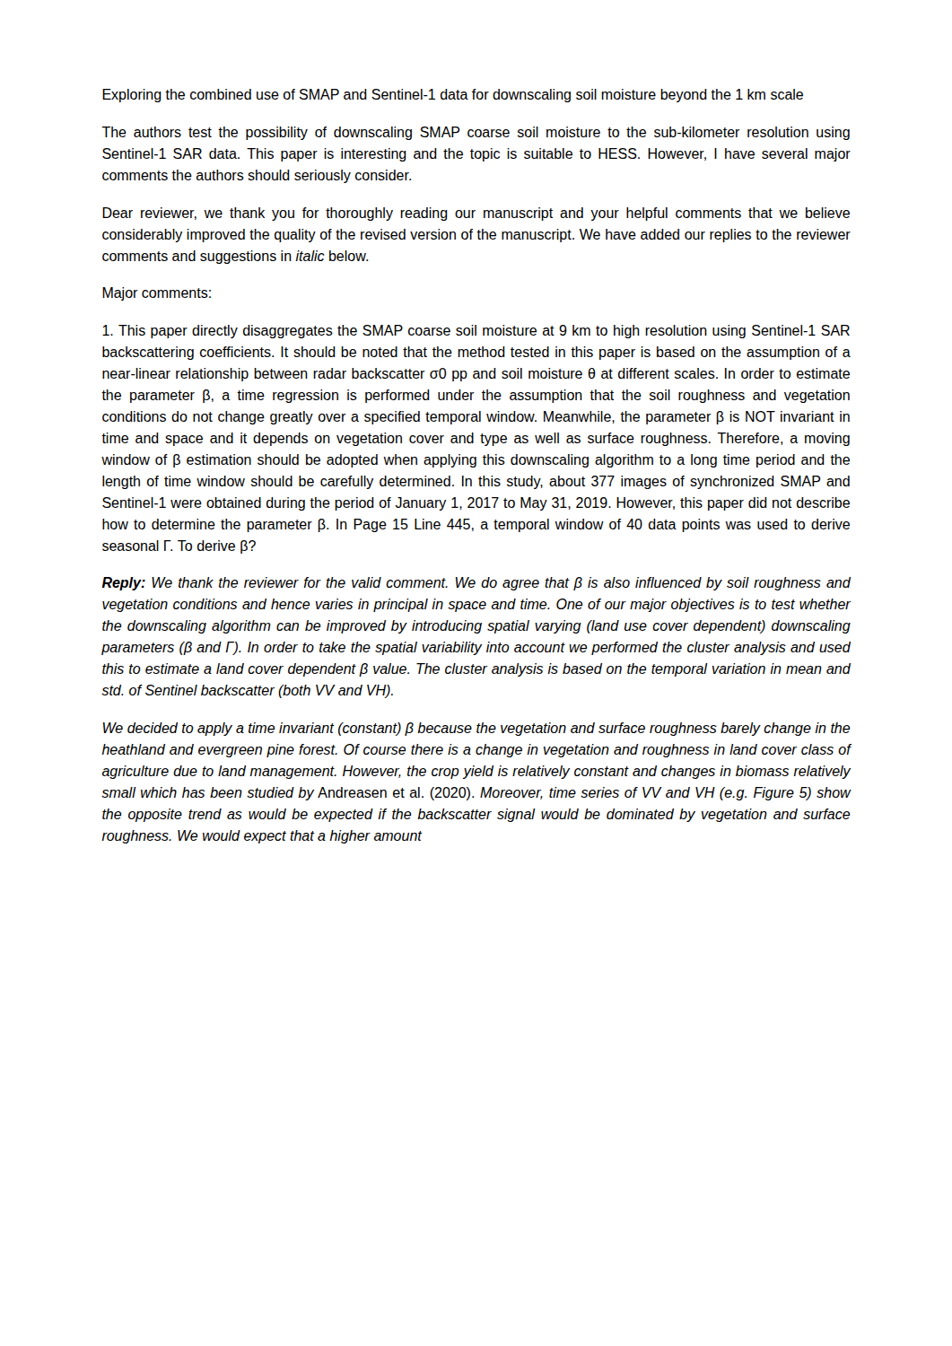Exploring the combined use of SMAP and Sentinel-1 data for downscaling soil moisture beyond the 1 km scale
The authors test the possibility of downscaling SMAP coarse soil moisture to the sub-kilometer resolution using Sentinel-1 SAR data. This paper is interesting and the topic is suitable to HESS. However, I have several major comments the authors should seriously consider.
Dear reviewer, we thank you for thoroughly reading our manuscript and your helpful comments that we believe considerably improved the quality of the revised version of the manuscript. We have added our replies to the reviewer comments and suggestions in italic below.
Major comments:
1. This paper directly disaggregates the SMAP coarse soil moisture at 9 km to high resolution using Sentinel-1 SAR backscattering coefficients. It should be noted that the method tested in this paper is based on the assumption of a near-linear relationship between radar backscatter σ0 pp and soil moisture θ at different scales. In order to estimate the parameter β, a time regression is performed under the assumption that the soil roughness and vegetation conditions do not change greatly over a specified temporal window. Meanwhile, the parameter β is NOT invariant in time and space and it depends on vegetation cover and type as well as surface roughness. Therefore, a moving window of β estimation should be adopted when applying this downscaling algorithm to a long time period and the length of time window should be carefully determined. In this study, about 377 images of synchronized SMAP and Sentinel-1 were obtained during the period of January 1, 2017 to May 31, 2019. However, this paper did not describe how to determine the parameter β. In Page 15 Line 445, a temporal window of 40 data points was used to derive seasonal Γ. To derive β?
Reply: We thank the reviewer for the valid comment. We do agree that β is also influenced by soil roughness and vegetation conditions and hence varies in principal in space and time. One of our major objectives is to test whether the downscaling algorithm can be improved by introducing spatial varying (land use cover dependent) downscaling parameters (β and Γ). In order to take the spatial variability into account we performed the cluster analysis and used this to estimate a land cover dependent β value. The cluster analysis is based on the temporal variation in mean and std. of Sentinel backscatter (both VV and VH).
We decided to apply a time invariant (constant) β because the vegetation and surface roughness barely change in the heathland and evergreen pine forest. Of course there is a change in vegetation and roughness in land cover class of agriculture due to land management. However, the crop yield is relatively constant and changes in biomass relatively small which has been studied by Andreasen et al. (2020). Moreover, time series of VV and VH (e.g. Figure 5) show the opposite trend as would be expected if the backscatter signal would be dominated by vegetation and surface roughness. We would expect that a higher amount